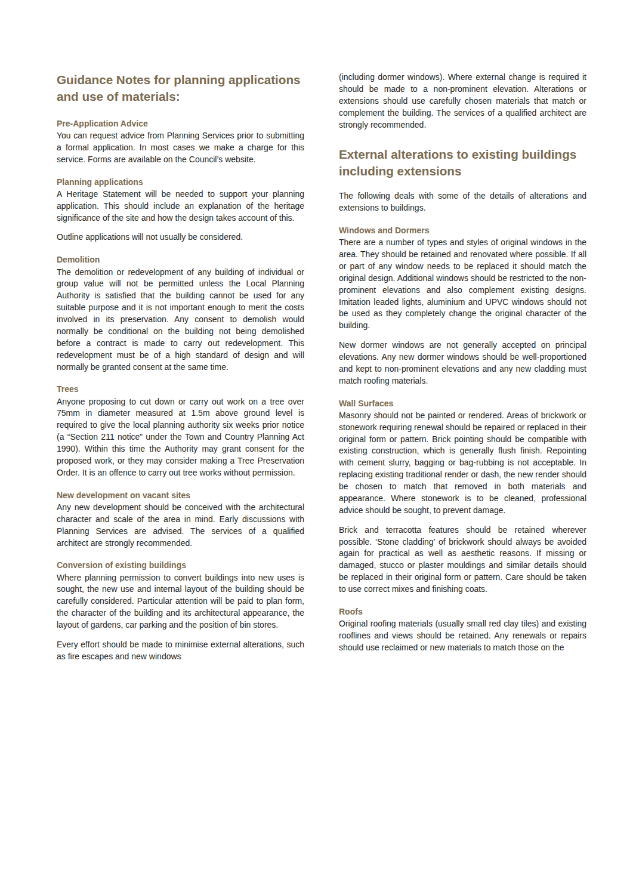Guidance Notes for planning applications and use of materials:
Pre-Application Advice
You can request advice from Planning Services prior to submitting a formal application. In most cases we make a charge for this service. Forms are available on the Council’s website.
Planning applications
A Heritage Statement will be needed to support your planning application. This should include an explanation of the heritage significance of the site and how the design takes account of this.
Outline applications will not usually be considered.
Demolition
The demolition or redevelopment of any building of individual or group value will not be permitted unless the Local Planning Authority is satisfied that the building cannot be used for any suitable purpose and it is not important enough to merit the costs involved in its preservation. Any consent to demolish would normally be conditional on the building not being demolished before a contract is made to carry out redevelopment. This redevelopment must be of a high standard of design and will normally be granted consent at the same time.
Trees
Anyone proposing to cut down or carry out work on a tree over 75mm in diameter measured at 1.5m above ground level is required to give the local planning authority six weeks prior notice (a “Section 211 notice” under the Town and Country Planning Act 1990). Within this time the Authority may grant consent for the proposed work, or they may consider making a Tree Preservation Order. It is an offence to carry out tree works without permission.
New development on vacant sites
Any new development should be conceived with the architectural character and scale of the area in mind. Early discussions with Planning Services are advised. The services of a qualified architect are strongly recommended.
Conversion of existing buildings
Where planning permission to convert buildings into new uses is sought, the new use and internal layout of the building should be carefully considered. Particular attention will be paid to plan form, the character of the building and its architectural appearance, the layout of gardens, car parking and the position of bin stores.
Every effort should be made to minimise external alterations, such as fire escapes and new windows
(including dormer windows). Where external change is required it should be made to a non-prominent elevation. Alterations or extensions should use carefully chosen materials that match or complement the building. The services of a qualified architect are strongly recommended.
External alterations to existing buildings including extensions
The following deals with some of the details of alterations and extensions to buildings.
Windows and Dormers
There are a number of types and styles of original windows in the area. They should be retained and renovated where possible. If all or part of any window needs to be replaced it should match the original design. Additional windows should be restricted to the non-prominent elevations and also complement existing designs. Imitation leaded lights, aluminium and UPVC windows should not be used as they completely change the original character of the building.
New dormer windows are not generally accepted on principal elevations. Any new dormer windows should be well-proportioned and kept to non-prominent elevations and any new cladding must match roofing materials.
Wall Surfaces
Masonry should not be painted or rendered. Areas of brickwork or stonework requiring renewal should be repaired or replaced in their original form or pattern. Brick pointing should be compatible with existing construction, which is generally flush finish. Repointing with cement slurry, bagging or bag-rubbing is not acceptable. In replacing existing traditional render or dash, the new render should be chosen to match that removed in both materials and appearance. Where stonework is to be cleaned, professional advice should be sought, to prevent damage.
Brick and terracotta features should be retained wherever possible. ‘Stone cladding’ of brickwork should always be avoided again for practical as well as aesthetic reasons. If missing or damaged, stucco or plaster mouldings and similar details should be replaced in their original form or pattern. Care should be taken to use correct mixes and finishing coats.
Roofs
Original roofing materials (usually small red clay tiles) and existing rooflines and views should be retained. Any renewals or repairs should use reclaimed or new materials to match those on the